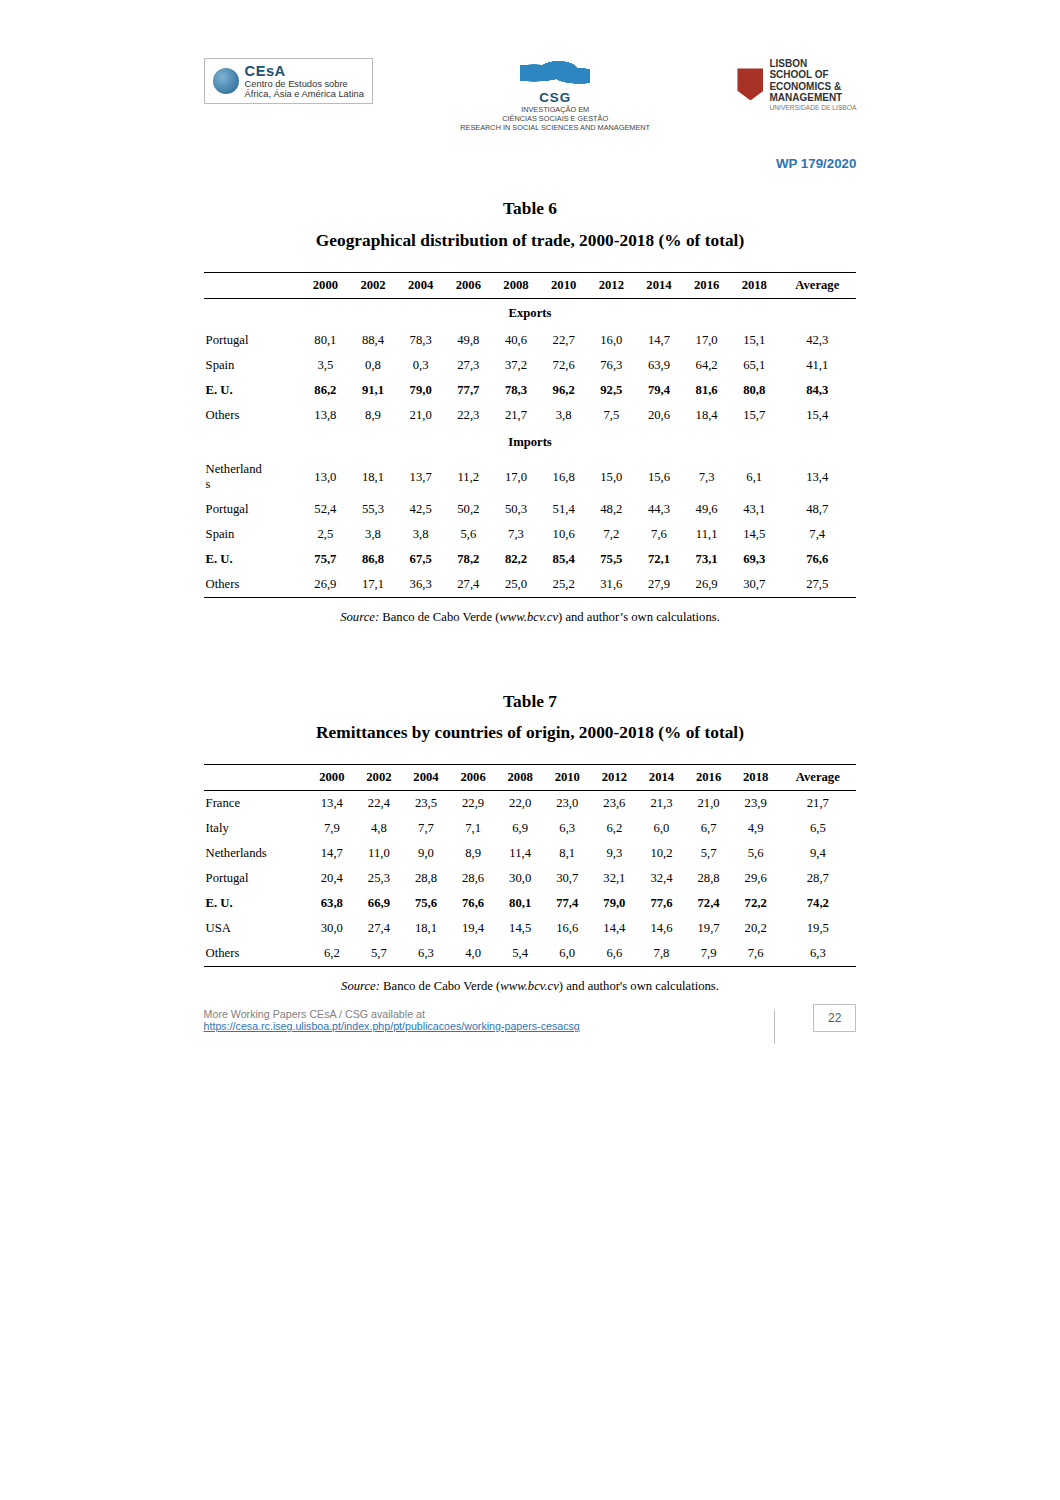CEsA
Centro de Estudos sobre
África, Ásia e América Latina
CSG
INVESTIGAÇÃO EM
CIÊNCIAS SOCIAIS E GESTÃO
RESEARCH IN SOCIAL SCIENCES AND MANAGEMENT
LISBON
SCHOOL OF
ECONOMICS &
MANAGEMENT
UNIVERSIDADE DE LISBOA
WP 179/2020
Table 6
Geographical distribution of trade, 2000-2018 (% of total)
| | 2000 | 2002 | 2004 | 2006 | 2008 | 2010 | 2012 | 2014 | 2016 | 2018 | Average |
| --- | --- | --- | --- | --- | --- | --- | --- | --- | --- | --- | --- |
| Exports |
| Portugal | 80,1 | 88,4 | 78,3 | 49,8 | 40,6 | 22,7 | 16,0 | 14,7 | 17,0 | 15,1 | 42,3 |
| Spain | 3,5 | 0,8 | 0,3 | 27,3 | 37,2 | 72,6 | 76,3 | 63,9 | 64,2 | 65,1 | 41,1 |
| E. U. | 86,2 | 91,1 | 79,0 | 77,7 | 78,3 | 96,2 | 92,5 | 79,4 | 81,6 | 80,8 | 84,3 |
| Others | 13,8 | 8,9 | 21,0 | 22,3 | 21,7 | 3,8 | 7,5 | 20,6 | 18,4 | 15,7 | 15,4 |
| Imports |
| Netherland s | 13,0 | 18,1 | 13,7 | 11,2 | 17,0 | 16,8 | 15,0 | 15,6 | 7,3 | 6,1 | 13,4 |
| Portugal | 52,4 | 55,3 | 42,5 | 50,2 | 50,3 | 51,4 | 48,2 | 44,3 | 49,6 | 43,1 | 48,7 |
| Spain | 2,5 | 3,8 | 3,8 | 5,6 | 7,3 | 10,6 | 7,2 | 7,6 | 11,1 | 14,5 | 7,4 |
| E. U. | 75,7 | 86,8 | 67,5 | 78,2 | 82,2 | 85,4 | 75,5 | 72,1 | 73,1 | 69,3 | 76,6 |
| Others | 26,9 | 17,1 | 36,3 | 27,4 | 25,0 | 25,2 | 31,6 | 27,9 | 26,9 | 30,7 | 27,5 |
Source: Banco de Cabo Verde (www.bcv.cv) and author’s own calculations.
Table 7
Remittances by countries of origin, 2000-2018 (% of total)
| | 2000 | 2002 | 2004 | 2006 | 2008 | 2010 | 2012 | 2014 | 2016 | 2018 | Average |
| --- | --- | --- | --- | --- | --- | --- | --- | --- | --- | --- | --- |
| France | 13,4 | 22,4 | 23,5 | 22,9 | 22,0 | 23,0 | 23,6 | 21,3 | 21,0 | 23,9 | 21,7 |
| Italy | 7,9 | 4,8 | 7,7 | 7,1 | 6,9 | 6,3 | 6,2 | 6,0 | 6,7 | 4,9 | 6,5 |
| Netherlands | 14,7 | 11,0 | 9,0 | 8,9 | 11,4 | 8,1 | 9,3 | 10,2 | 5,7 | 5,6 | 9,4 |
| Portugal | 20,4 | 25,3 | 28,8 | 28,6 | 30,0 | 30,7 | 32,1 | 32,4 | 28,8 | 29,6 | 28,7 |
| E. U. | 63,8 | 66,9 | 75,6 | 76,6 | 80,1 | 77,4 | 79,0 | 77,6 | 72,4 | 72,2 | 74,2 |
| USA | 30,0 | 27,4 | 18,1 | 19,4 | 14,5 | 16,6 | 14,4 | 14,6 | 19,7 | 20,2 | 19,5 |
| Others | 6,2 | 5,7 | 6,3 | 4,0 | 5,4 | 6,0 | 6,6 | 7,8 | 7,9 | 7,6 | 6,3 |
Source: Banco de Cabo Verde (www.bcv.cv) and author's own calculations.
More Working Papers CEsA / CSG available at
https://cesa.rc.iseg.ulisboa.pt/index.php/pt/publicacoes/working-papers-cesacsg
22